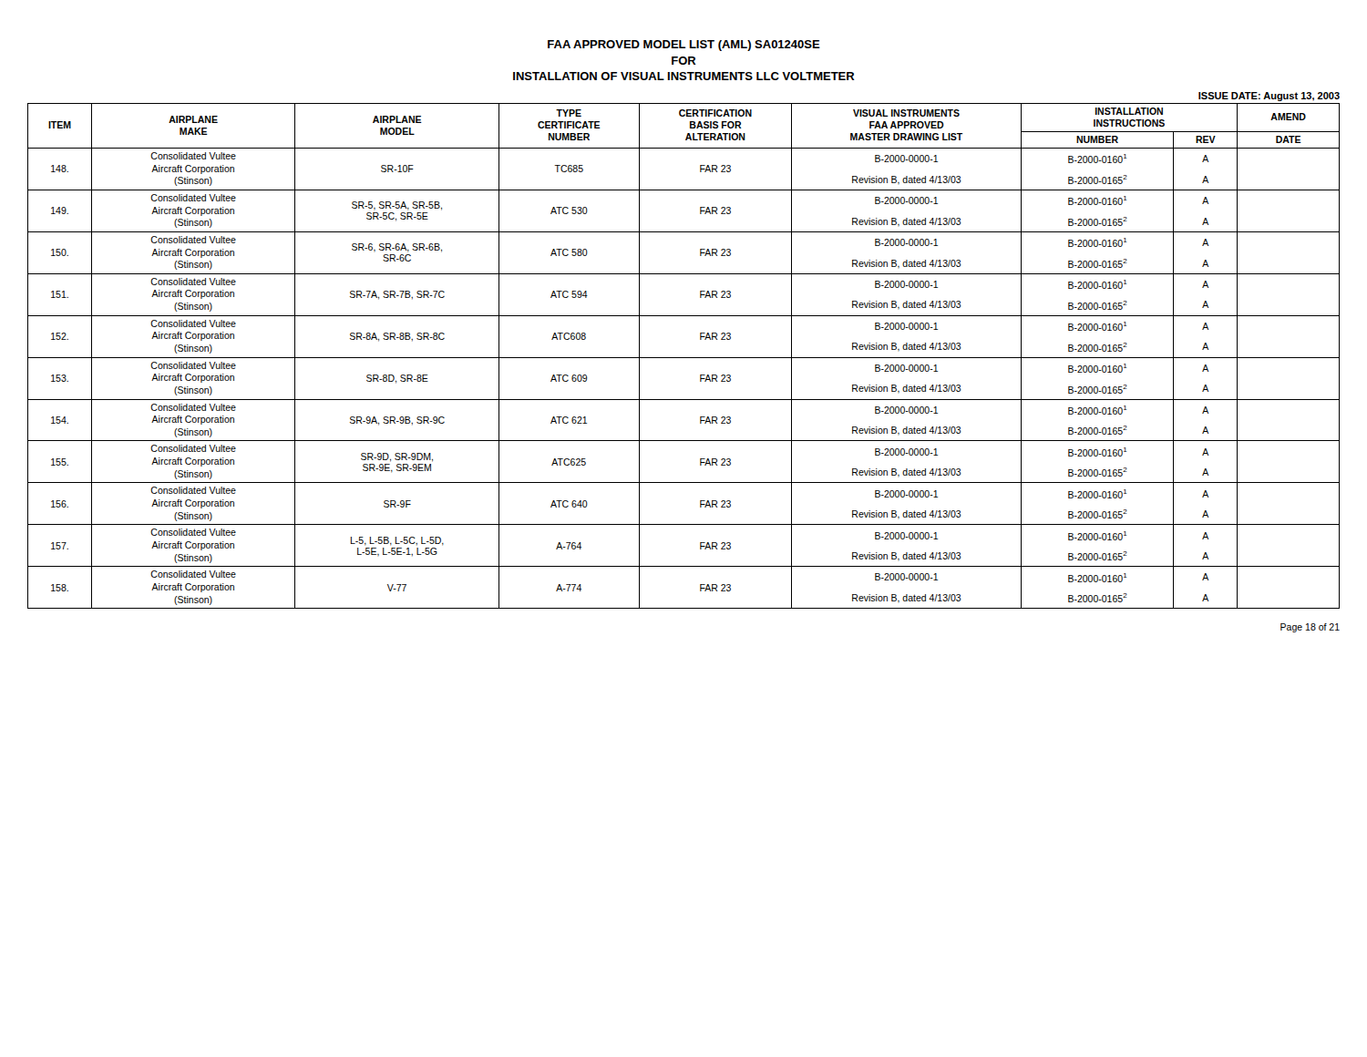FAA APPROVED MODEL LIST (AML) SA01240SE
FOR
INSTALLATION OF VISUAL INSTRUMENTS LLC VOLTMETER
ISSUE DATE: August 13, 2003
| ITEM | AIRPLANE MAKE | AIRPLANE MODEL | TYPE CERTIFICATE NUMBER | CERTIFICATION BASIS FOR ALTERATION | VISUAL INSTRUMENTS FAA APPROVED MASTER DRAWING LIST | INSTALLATION INSTRUCTIONS | AMEND |
| --- | --- | --- | --- | --- | --- | --- | --- |
| NUMBER | REV | DATE |
| 148. | Consolidated Vultee Aircraft Corporation (Stinson) | SR-10F | TC685 | FAR 23 | B-2000-0000-1 | B-2000-0160 1 | A | |
| Revision B, dated 4/13/03 | B-2000-0165 2 | A |
| 149. | Consolidated Vultee Aircraft Corporation (Stinson) | SR-5, SR-5A, SR-5B, SR-5C, SR-5E | ATC 530 | FAR 23 | B-2000-0000-1 | B-2000-0160 1 | A | |
| Revision B, dated 4/13/03 | B-2000-0165 2 | A |
| 150. | Consolidated Vultee Aircraft Corporation (Stinson) | SR-6, SR-6A, SR-6B, SR-6C | ATC 580 | FAR 23 | B-2000-0000-1 | B-2000-0160 1 | A | |
| Revision B, dated 4/13/03 | B-2000-0165 2 | A |
| 151. | Consolidated Vultee Aircraft Corporation (Stinson) | SR-7A, SR-7B, SR-7C | ATC 594 | FAR 23 | B-2000-0000-1 | B-2000-0160 1 | A | |
| Revision B, dated 4/13/03 | B-2000-0165 2 | A |
| 152. | Consolidated Vultee Aircraft Corporation (Stinson) | SR-8A, SR-8B, SR-8C | ATC608 | FAR 23 | B-2000-0000-1 | B-2000-0160 1 | A | |
| Revision B, dated 4/13/03 | B-2000-0165 2 | A |
| 153. | Consolidated Vultee Aircraft Corporation (Stinson) | SR-8D, SR-8E | ATC 609 | FAR 23 | B-2000-0000-1 | B-2000-0160 1 | A | |
| Revision B, dated 4/13/03 | B-2000-0165 2 | A |
| 154. | Consolidated Vultee Aircraft Corporation (Stinson) | SR-9A, SR-9B, SR-9C | ATC 621 | FAR 23 | B-2000-0000-1 | B-2000-0160 1 | A | |
| Revision B, dated 4/13/03 | B-2000-0165 2 | A |
| 155. | Consolidated Vultee Aircraft Corporation (Stinson) | SR-9D, SR-9DM, SR-9E, SR-9EM | ATC625 | FAR 23 | B-2000-0000-1 | B-2000-0160 1 | A | |
| Revision B, dated 4/13/03 | B-2000-0165 2 | A |
| 156. | Consolidated Vultee Aircraft Corporation (Stinson) | SR-9F | ATC 640 | FAR 23 | B-2000-0000-1 | B-2000-0160 1 | A | |
| Revision B, dated 4/13/03 | B-2000-0165 2 | A |
| 157. | Consolidated Vultee Aircraft Corporation (Stinson) | L-5, L-5B, L-5C, L-5D, L-5E, L-5E-1, L-5G | A-764 | FAR 23 | B-2000-0000-1 | B-2000-0160 1 | A | |
| Revision B, dated 4/13/03 | B-2000-0165 2 | A |
| 158. | Consolidated Vultee Aircraft Corporation (Stinson) | V-77 | A-774 | FAR 23 | B-2000-0000-1 | B-2000-0160 1 | A | |
| Revision B, dated 4/13/03 | B-2000-0165 2 | A |
Page 18 of 21